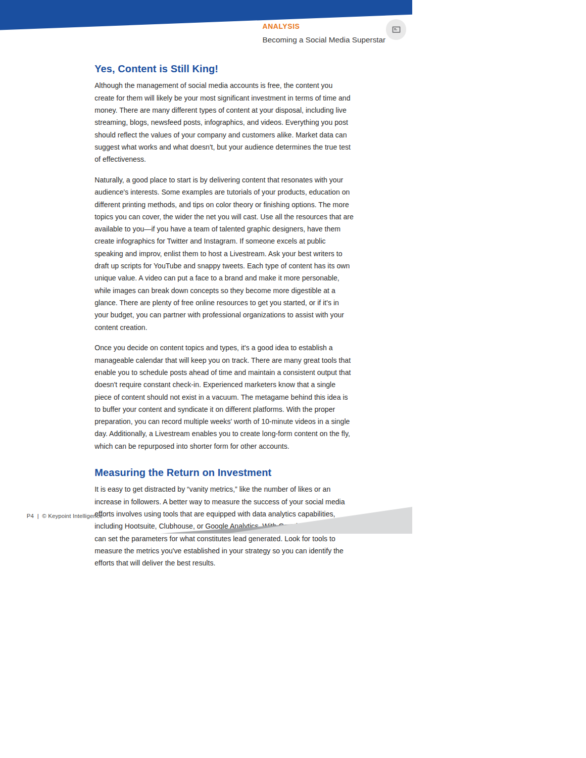ANALYSIS
Becoming a Social Media Superstar
Yes, Content is Still King!
Although the management of social media accounts is free, the content you create for them will likely be your most significant investment in terms of time and money. There are many different types of content at your disposal, including live streaming, blogs, newsfeed posts, infographics, and videos. Everything you post should reflect the values of your company and customers alike. Market data can suggest what works and what doesn't, but your audience determines the true test of effectiveness.
Naturally, a good place to start is by delivering content that resonates with your audience's interests. Some examples are tutorials of your products, education on different printing methods, and tips on color theory or finishing options. The more topics you can cover, the wider the net you will cast. Use all the resources that are available to you—if you have a team of talented graphic designers, have them create infographics for Twitter and Instagram. If someone excels at public speaking and improv, enlist them to host a Livestream. Ask your best writers to draft up scripts for YouTube and snappy tweets. Each type of content has its own unique value. A video can put a face to a brand and make it more personable, while images can break down concepts so they become more digestible at a glance. There are plenty of free online resources to get you started, or if it's in your budget, you can partner with professional organizations to assist with your content creation.
Once you decide on content topics and types, it's a good idea to establish a manageable calendar that will keep you on track. There are many great tools that enable you to schedule posts ahead of time and maintain a consistent output that doesn't require constant check-in. Experienced marketers know that a single piece of content should not exist in a vacuum. The metagame behind this idea is to buffer your content and syndicate it on different platforms. With the proper preparation, you can record multiple weeks' worth of 10-minute videos in a single day. Additionally, a Livestream enables you to create long-form content on the fly, which can be repurposed into shorter form for other accounts.
Measuring the Return on Investment
It is easy to get distracted by “vanity metrics,” like the number of likes or an increase in followers. A better way to measure the success of your social media efforts involves using tools that are equipped with data analytics capabilities, including Hootsuite, Clubhouse, or Google Analytics. With Google Analytics, you can set the parameters for what constitutes lead generated. Look for tools to measure the metrics you've established in your strategy so you can identify the efforts that will deliver the best results.
P4 | © Keypoint Intelligence